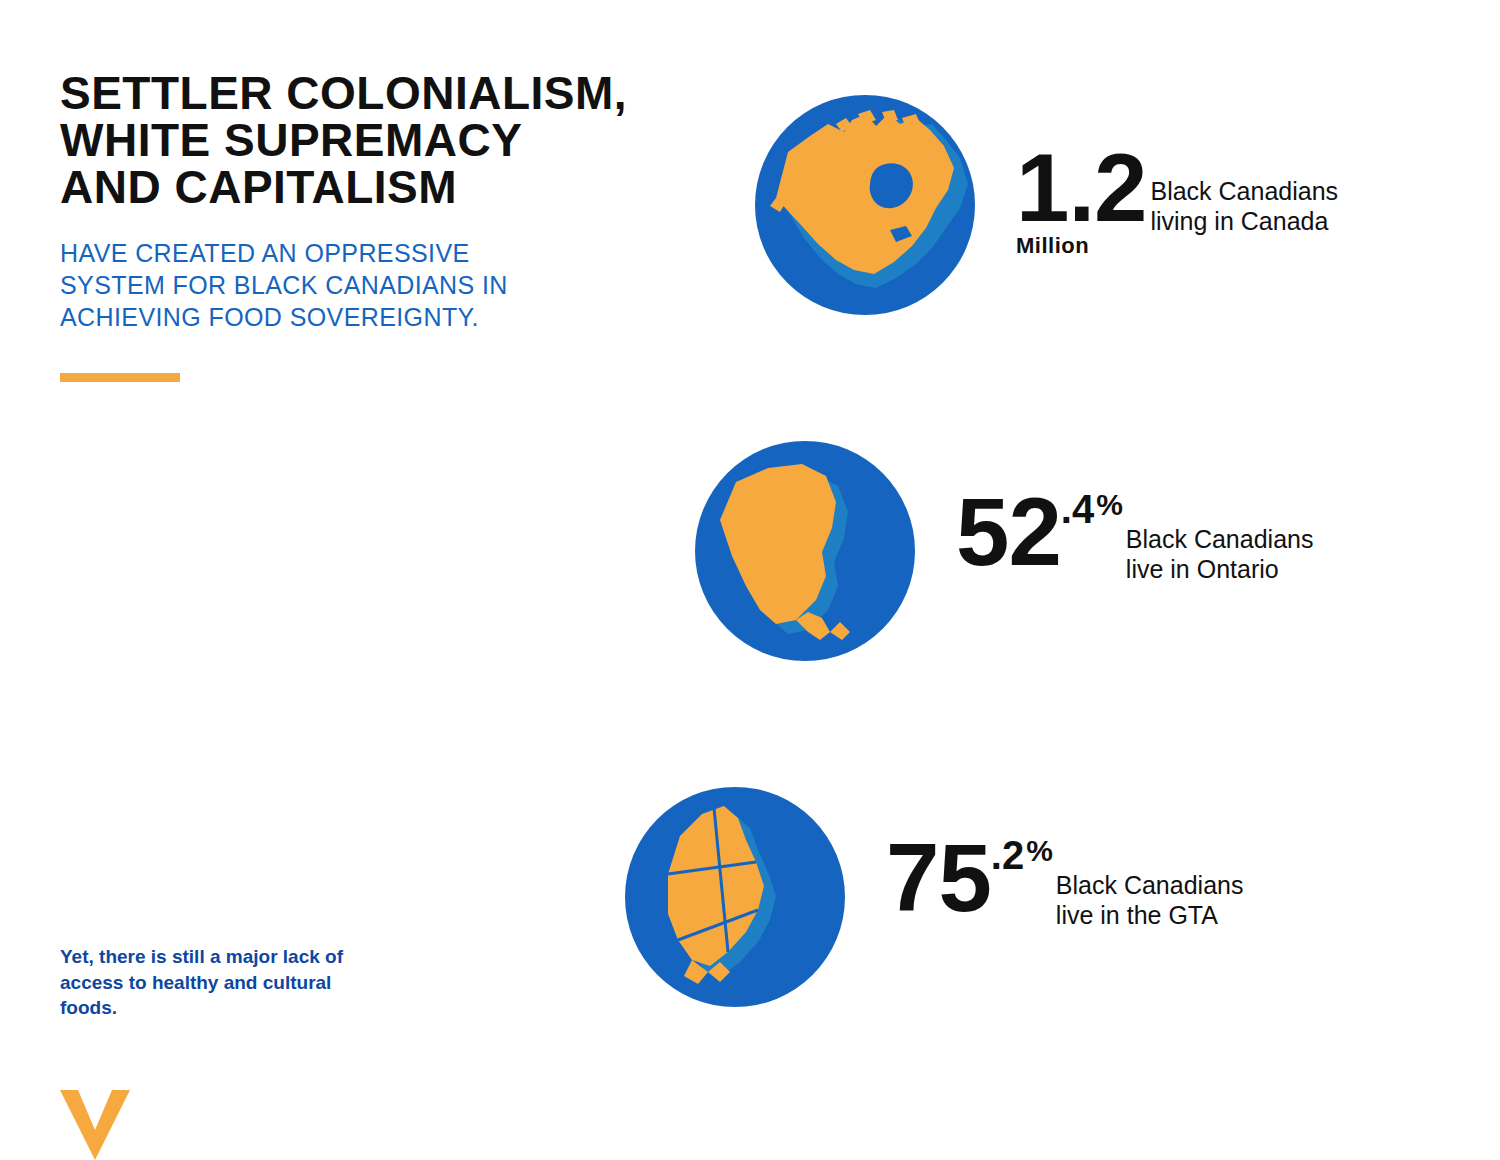Settler Colonialism,
White Supremacy
and Capitalism
Have created an oppressive system for Black Canadians in achieving food sovereignty.
1.2 Million
Black Canadians living in Canada
52.4%
Black Canadians live in Ontario
75.2%
Black Canadians live in the GTA
Yet, there is still a major lack of access to healthy and cultural foods.